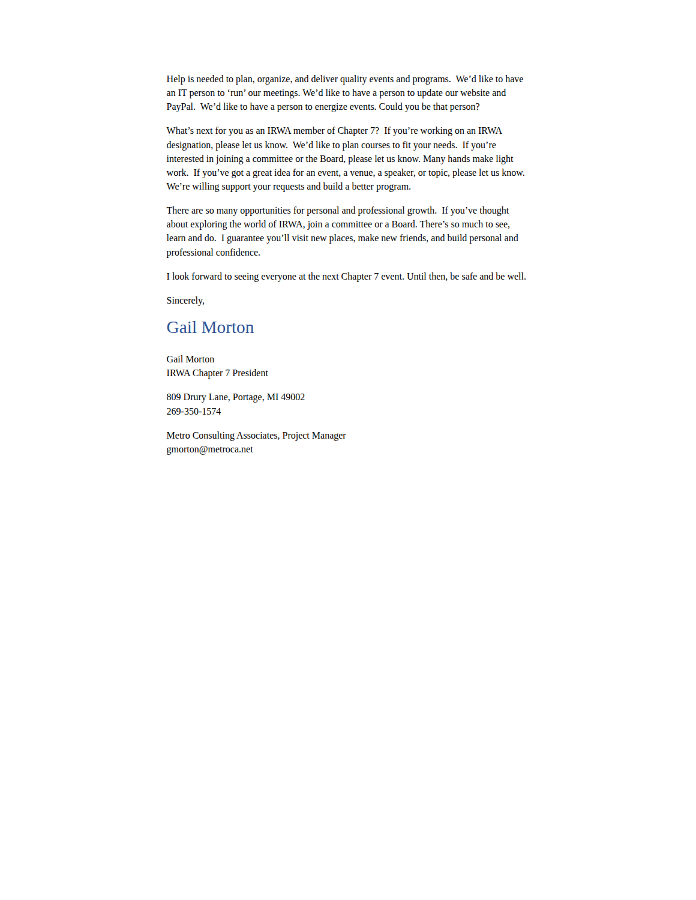Help is needed to plan, organize, and deliver quality events and programs. We’d like to have an IT person to ‘run’ our meetings. We’d like to have a person to update our website and PayPal. We’d like to have a person to energize events. Could you be that person?
What’s next for you as an IRWA member of Chapter 7? If you’re working on an IRWA designation, please let us know. We’d like to plan courses to fit your needs. If you’re interested in joining a committee or the Board, please let us know. Many hands make light work. If you’ve got a great idea for an event, a venue, a speaker, or topic, please let us know. We’re willing support your requests and build a better program.
There are so many opportunities for personal and professional growth. If you’ve thought about exploring the world of IRWA, join a committee or a Board. There’s so much to see, learn and do. I guarantee you’ll visit new places, make new friends, and build personal and professional confidence.
I look forward to seeing everyone at the next Chapter 7 event. Until then, be safe and be well.
Sincerely,
Gail Morton
Gail Morton
IRWA Chapter 7 President
809 Drury Lane, Portage, MI 49002
269-350-1574
Metro Consulting Associates, Project Manager
gmorton@metroca.net